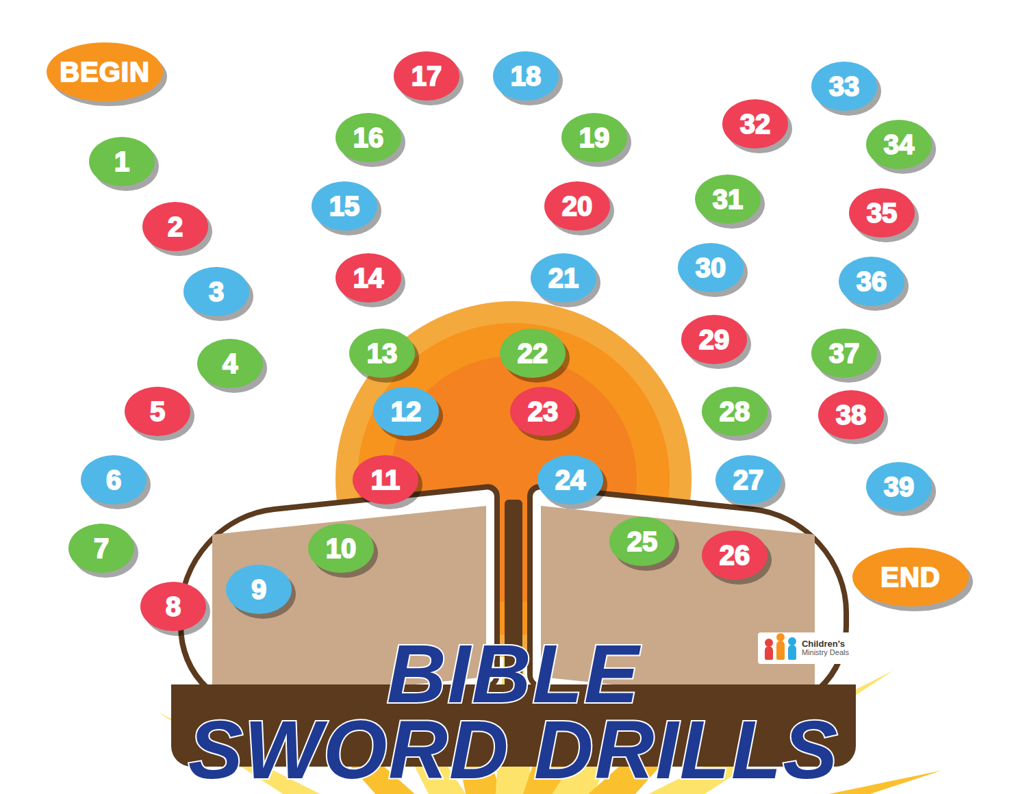Children'sMinistry Deals
Bible Sword Drills
BEGIN
1
2
3
4
5
6
7
8
9
10
11
12
13
14
15
16
17
18
19
20
21
22
23
24
25
26
27
28
29
30
31
32
33
34
35
36
37
38
39
END